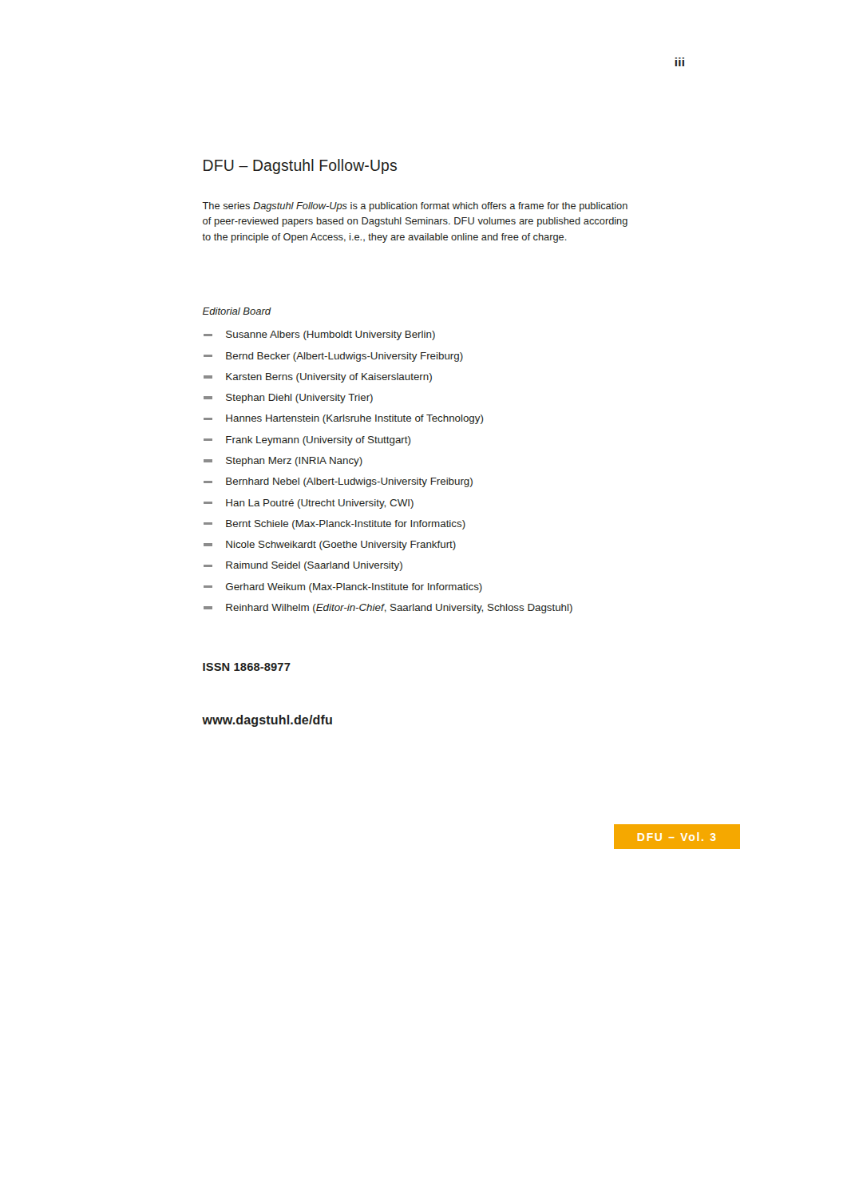iii
DFU – Dagstuhl Follow-Ups
The series Dagstuhl Follow-Ups is a publication format which offers a frame for the publication of peer-reviewed papers based on Dagstuhl Seminars. DFU volumes are published according to the principle of Open Access, i.e., they are available online and free of charge.
Editorial Board
Susanne Albers (Humboldt University Berlin)
Bernd Becker (Albert-Ludwigs-University Freiburg)
Karsten Berns (University of Kaiserslautern)
Stephan Diehl (University Trier)
Hannes Hartenstein (Karlsruhe Institute of Technology)
Frank Leymann (University of Stuttgart)
Stephan Merz (INRIA Nancy)
Bernhard Nebel (Albert-Ludwigs-University Freiburg)
Han La Poutré (Utrecht University, CWI)
Bernt Schiele (Max-Planck-Institute for Informatics)
Nicole Schweikardt (Goethe University Frankfurt)
Raimund Seidel (Saarland University)
Gerhard Weikum (Max-Planck-Institute for Informatics)
Reinhard Wilhelm (Editor-in-Chief, Saarland University, Schloss Dagstuhl)
ISSN 1868-8977
www.dagstuhl.de/dfu
DFU – Vol. 3